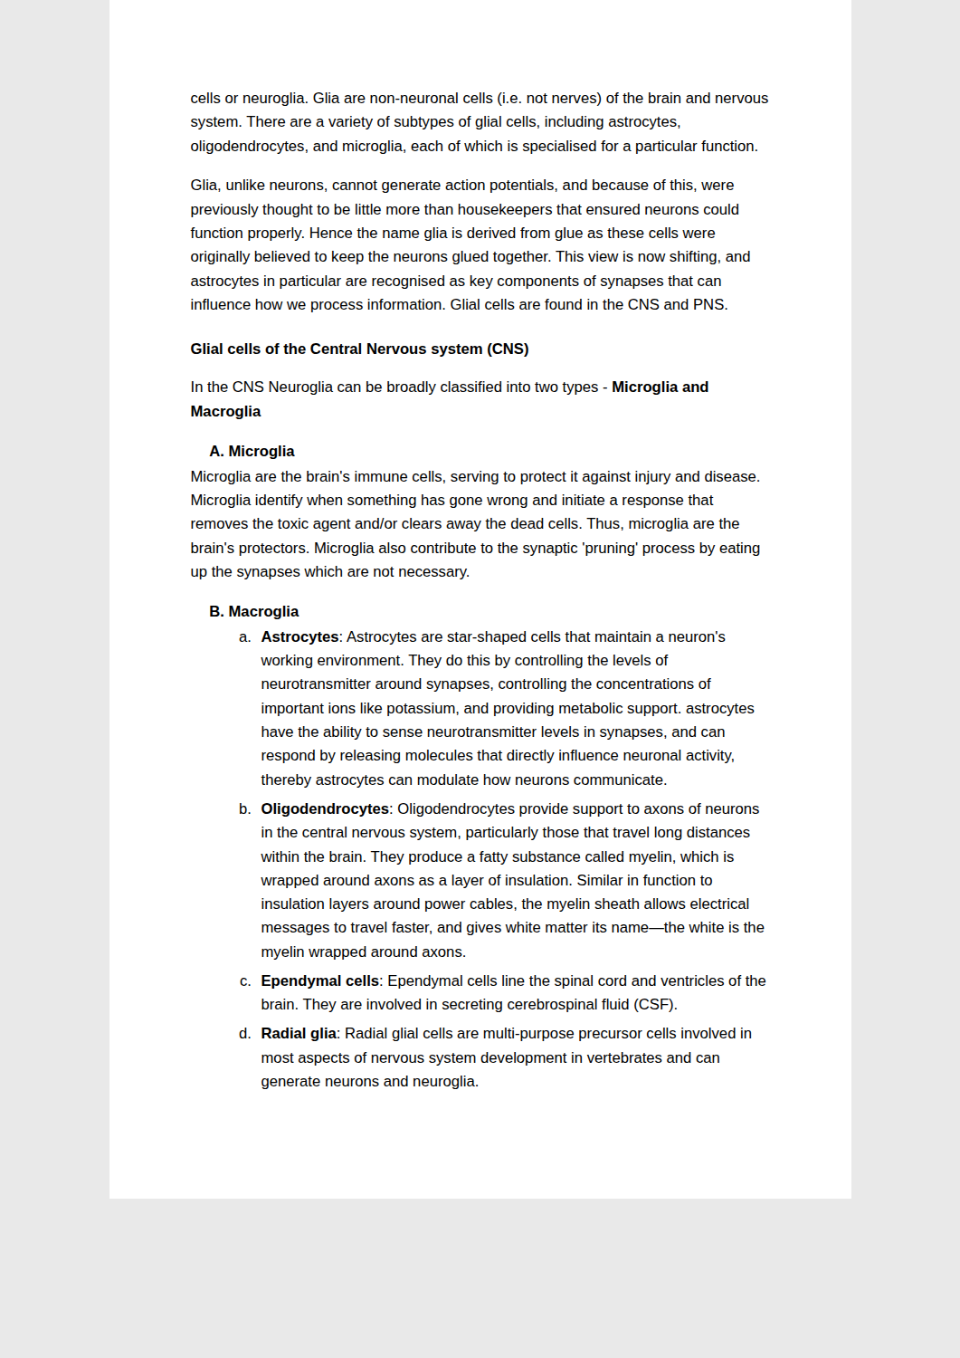cells or neuroglia. Glia are non-neuronal cells (i.e. not nerves) of the brain and nervous system. There are a variety of subtypes of glial cells, including astrocytes, oligodendrocytes, and microglia, each of which is specialised for a particular function.
Glia, unlike neurons, cannot generate action potentials, and because of this, were previously thought to be little more than housekeepers that ensured neurons could function properly. Hence the name glia is derived from glue as these cells were originally believed to keep the neurons glued together. This view is now shifting, and astrocytes in particular are recognised as key components of synapses that can influence how we process information. Glial cells are found in the CNS and PNS.
Glial cells of the Central Nervous system (CNS)
In the CNS Neuroglia can be broadly classified into two types - Microglia and Macroglia
Microglia
Microglia are the brain's immune cells, serving to protect it against injury and disease. Microglia identify when something has gone wrong and initiate a response that removes the toxic agent and/or clears away the dead cells. Thus, microglia are the brain's protectors. Microglia also contribute to the synaptic 'pruning' process by eating up the synapses which are not necessary.
Macroglia
Astrocytes: Astrocytes are star-shaped cells that maintain a neuron's working environment. They do this by controlling the levels of neurotransmitter around synapses, controlling the concentrations of important ions like potassium, and providing metabolic support. astrocytes have the ability to sense neurotransmitter levels in synapses, and can respond by releasing molecules that directly influence neuronal activity, thereby astrocytes can modulate how neurons communicate.
Oligodendrocytes: Oligodendrocytes provide support to axons of neurons in the central nervous system, particularly those that travel long distances within the brain. They produce a fatty substance called myelin, which is wrapped around axons as a layer of insulation. Similar in function to insulation layers around power cables, the myelin sheath allows electrical messages to travel faster, and gives white matter its name—the white is the myelin wrapped around axons.
Ependymal cells: Ependymal cells line the spinal cord and ventricles of the brain. They are involved in secreting cerebrospinal fluid (CSF).
Radial glia: Radial glial cells are multi-purpose precursor cells involved in most aspects of nervous system development in vertebrates and can generate neurons and neuroglia.